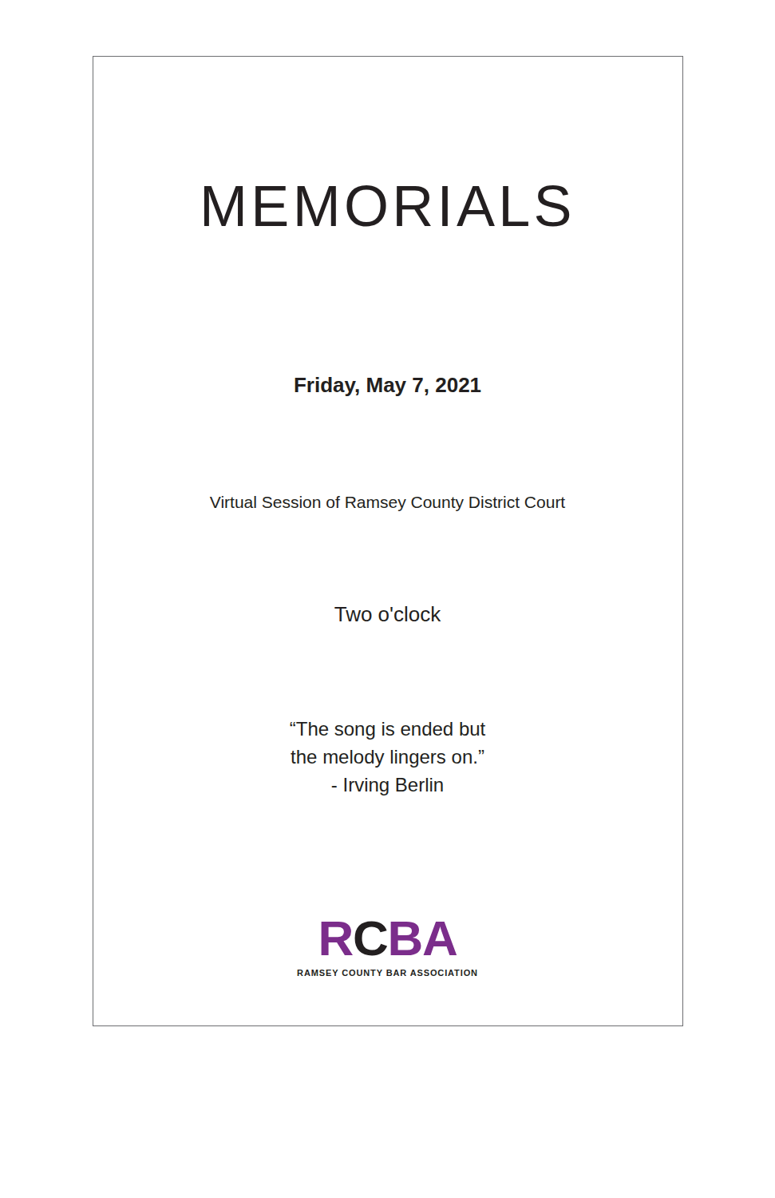MEMORIALS
Friday, May 7, 2021
Virtual Session of Ramsey County District Court
Two o'clock
“The song is ended but
the melody lingers on.”
- Irving Berlin
RCBA
RAMSEY COUNTY BAR ASSOCIATION